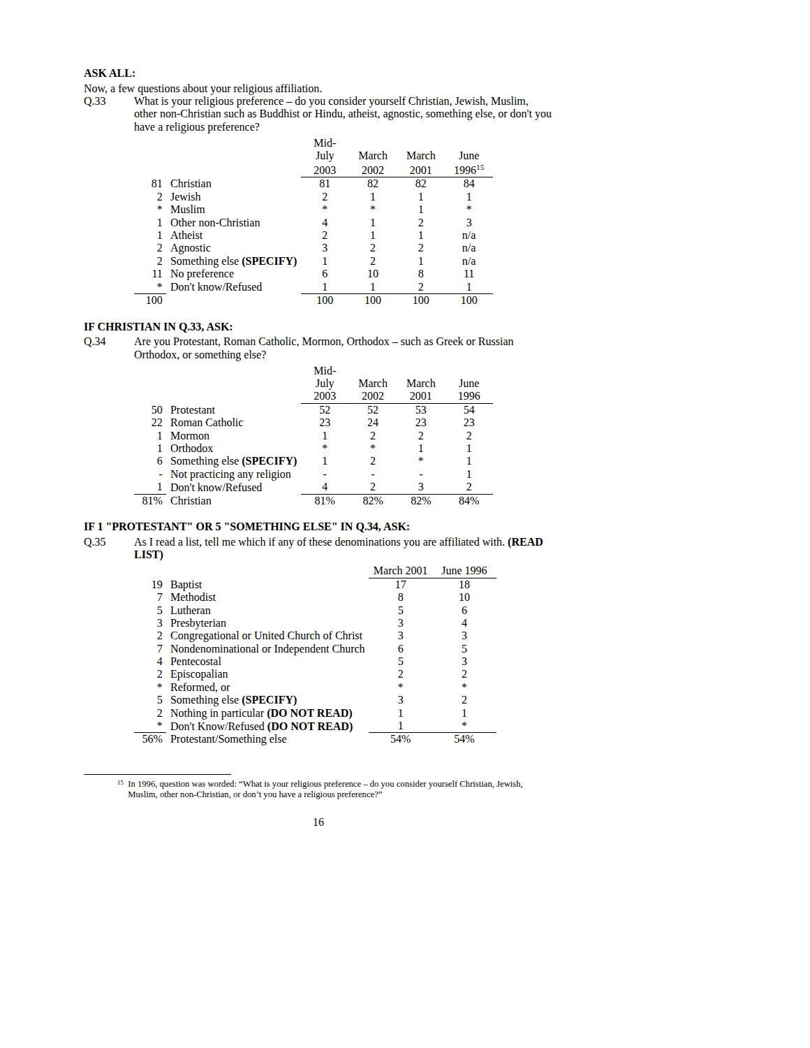ASK ALL:
Now, a few questions about your religious affiliation.
Q.33
What is your religious preference – do you consider yourself Christian, Jewish, Muslim, other non-Christian such as Buddhist or Hindu, atheist, agnostic, something else, or don't you have a religious preference?
| | | Mid-July | March | March | June |
| | | 2003 | 2002 | 2001 | 1996 15 |
| 81 | Christian | 81 | 82 | 82 | 84 |
| 2 | Jewish | 2 | 1 | 1 | 1 |
| * | Muslim | * | * | 1 | * |
| 1 | Other non-Christian | 4 | 1 | 2 | 3 |
| 1 | Atheist | 2 | 1 | 1 | n/a |
| 2 | Agnostic | 3 | 2 | 2 | n/a |
| 2 | Something else (SPECIFY) | 1 | 2 | 1 | n/a |
| 11 | No preference | 6 | 10 | 8 | 11 |
| * | Don't know/Refused | 1 | 1 | 2 | 1 |
| 100 | | 100 | 100 | 100 | 100 |
IF CHRISTIAN IN Q.33, ASK:
Q.34
Are you Protestant, Roman Catholic, Mormon, Orthodox – such as Greek or Russian Orthodox, or something else?
| | | Mid-July | March | March | June |
| | | 2003 | 2002 | 2001 | 1996 |
| 50 | Protestant | 52 | 52 | 53 | 54 |
| 22 | Roman Catholic | 23 | 24 | 23 | 23 |
| 1 | Mormon | 1 | 2 | 2 | 2 |
| 1 | Orthodox | * | * | 1 | 1 |
| 6 | Something else (SPECIFY) | 1 | 2 | * | 1 |
| - | Not practicing any religion | - | - | - | 1 |
| 1 | Don't know/Refused | 4 | 2 | 3 | 2 |
| 81% | Christian | 81% | 82% | 82% | 84% |
IF 1 "PROTESTANT" OR 5 "SOMETHING ELSE" IN Q.34, ASK:
Q.35
As I read a list, tell me which if any of these denominations you are affiliated with. (READ LIST)
| | | March 2001 | June 1996 |
| 19 | Baptist | 17 | 18 |
| 7 | Methodist | 8 | 10 |
| 5 | Lutheran | 5 | 6 |
| 3 | Presbyterian | 3 | 4 |
| 2 | Congregational or United Church of Christ | 3 | 3 |
| 7 | Nondenominational or Independent Church | 6 | 5 |
| 4 | Pentecostal | 5 | 3 |
| 2 | Episcopalian | 2 | 2 |
| * | Reformed, or | * | * |
| 5 | Something else (SPECIFY) | 3 | 2 |
| 2 | Nothing in particular (DO NOT READ) | 1 | 1 |
| * | Don't Know/Refused (DO NOT READ) | 1 | * |
| 56% | Protestant/Something else | 54% | 54% |
15
In 1996, question was worded: “What is your religious preference – do you consider yourself Christian, Jewish, Muslim, other non-Christian, or don’t you have a religious preference?”
16